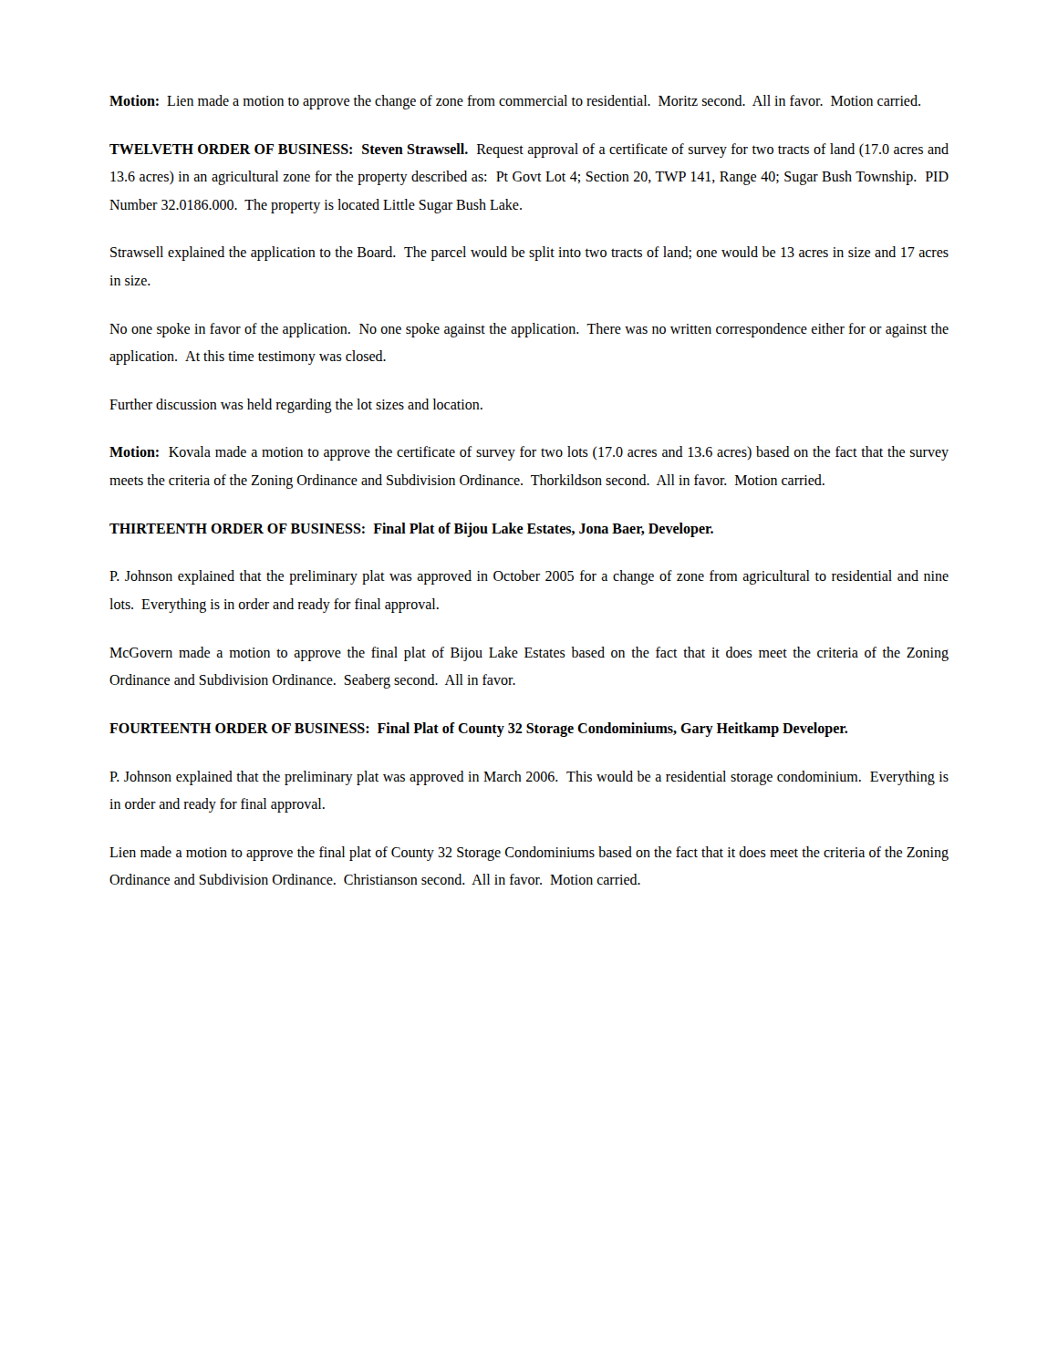Motion: Lien made a motion to approve the change of zone from commercial to residential. Moritz second. All in favor. Motion carried.
TWELVETH ORDER OF BUSINESS: Steven Strawsell. Request approval of a certificate of survey for two tracts of land (17.0 acres and 13.6 acres) in an agricultural zone for the property described as: Pt Govt Lot 4; Section 20, TWP 141, Range 40; Sugar Bush Township. PID Number 32.0186.000. The property is located Little Sugar Bush Lake.
Strawsell explained the application to the Board. The parcel would be split into two tracts of land; one would be 13 acres in size and 17 acres in size.
No one spoke in favor of the application. No one spoke against the application. There was no written correspondence either for or against the application. At this time testimony was closed.
Further discussion was held regarding the lot sizes and location.
Motion: Kovala made a motion to approve the certificate of survey for two lots (17.0 acres and 13.6 acres) based on the fact that the survey meets the criteria of the Zoning Ordinance and Subdivision Ordinance. Thorkildson second. All in favor. Motion carried.
THIRTEENTH ORDER OF BUSINESS: Final Plat of Bijou Lake Estates, Jona Baer, Developer.
P. Johnson explained that the preliminary plat was approved in October 2005 for a change of zone from agricultural to residential and nine lots. Everything is in order and ready for final approval.
McGovern made a motion to approve the final plat of Bijou Lake Estates based on the fact that it does meet the criteria of the Zoning Ordinance and Subdivision Ordinance. Seaberg second. All in favor.
FOURTEENTH ORDER OF BUSINESS: Final Plat of County 32 Storage Condominiums, Gary Heitkamp Developer.
P. Johnson explained that the preliminary plat was approved in March 2006. This would be a residential storage condominium. Everything is in order and ready for final approval.
Lien made a motion to approve the final plat of County 32 Storage Condominiums based on the fact that it does meet the criteria of the Zoning Ordinance and Subdivision Ordinance. Christianson second. All in favor. Motion carried.